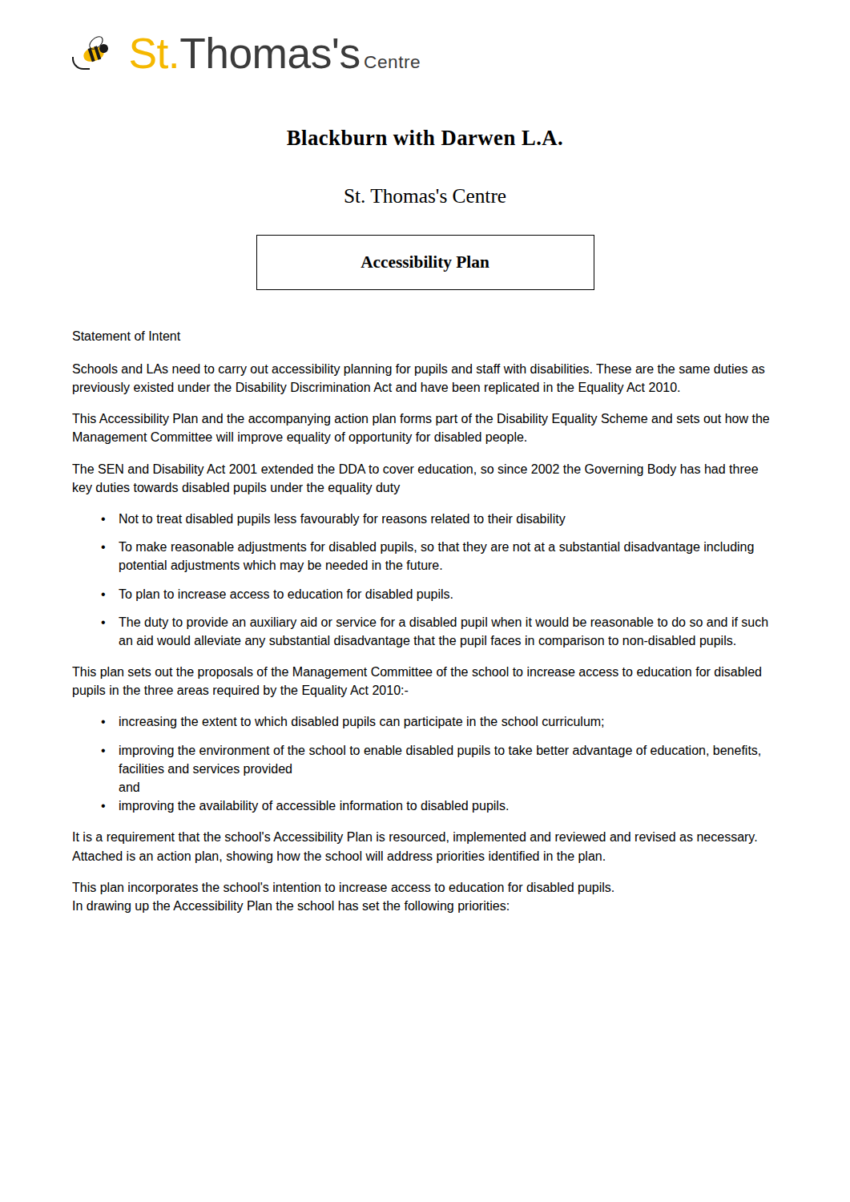St. Thomas's Centre
Blackburn with Darwen L.A.
St. Thomas's Centre
Accessibility Plan
Statement of Intent
Schools and LAs need to carry out accessibility planning for pupils and staff with disabilities. These are the same duties as previously existed under the Disability Discrimination Act and have been replicated in the Equality Act 2010.
This Accessibility Plan and the accompanying action plan forms part of the Disability Equality Scheme and sets out how the Management Committee will improve equality of opportunity for disabled people.
The SEN and Disability Act 2001 extended the DDA to cover education, so since 2002 the Governing Body has had three key duties towards disabled pupils under the equality duty
Not to treat disabled pupils less favourably for reasons related to their disability
To make reasonable adjustments for disabled pupils, so that they are not at a substantial disadvantage including potential adjustments which may be needed in the future.
To plan to increase access to education for disabled pupils.
The duty to provide an auxiliary aid or service for a disabled pupil when it would be reasonable to do so and if such an aid would alleviate any substantial disadvantage that the pupil faces in comparison to non-disabled pupils.
This plan sets out the proposals of the Management Committee of the school to increase access to education for disabled pupils in the three areas required by the Equality Act 2010:-
increasing the extent to which disabled pupils can participate in the school curriculum;
improving the environment of the school to enable disabled pupils to take better advantage of education, benefits, facilities and services provided
and
improving the availability of accessible information to disabled pupils.
It is a requirement that the school's Accessibility Plan is resourced, implemented and reviewed and revised as necessary. Attached is an action plan, showing how the school will address priorities identified in the plan.
This plan incorporates the school's intention to increase access to education for disabled pupils.
In drawing up the Accessibility Plan the school has set the following priorities: